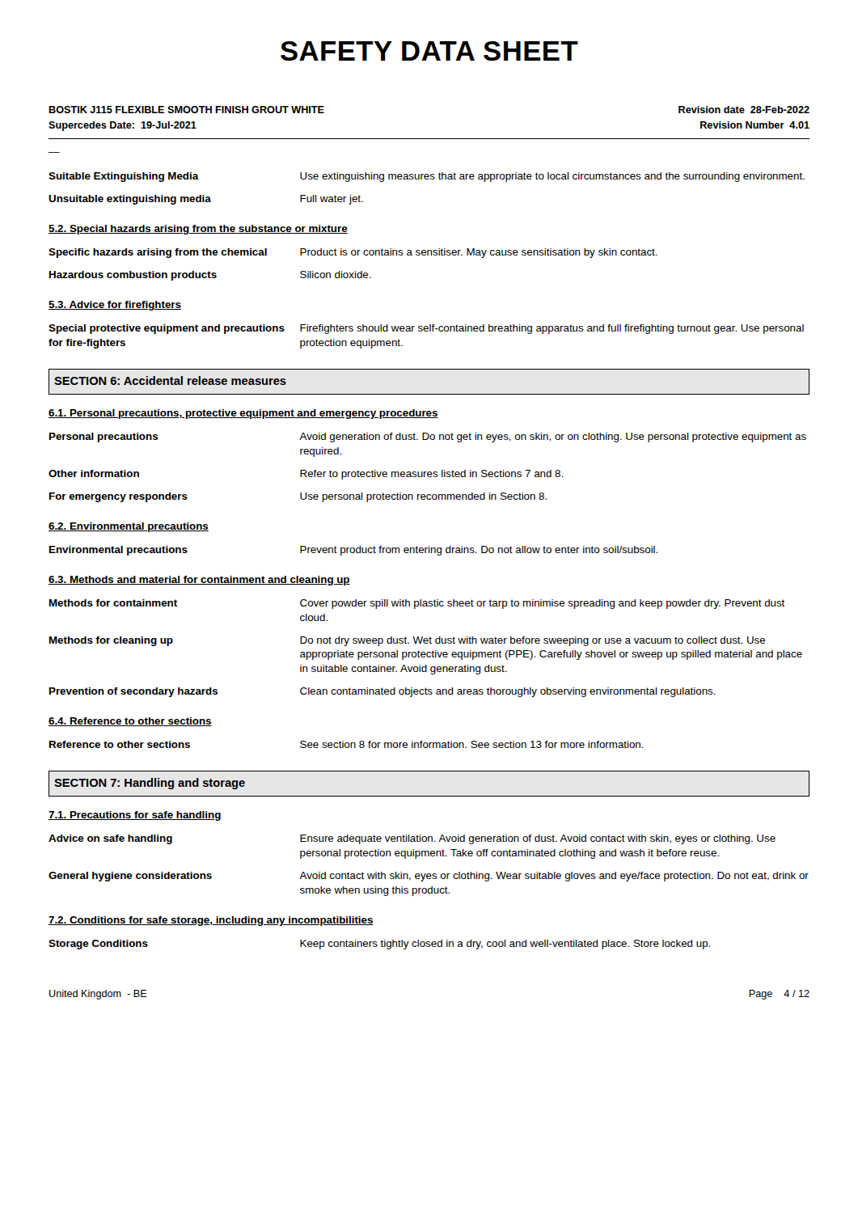SAFETY DATA SHEET
BOSTIK J115 FLEXIBLE SMOOTH FINISH GROUT WHITE
Supercedes Date: 19-Jul-2021
Revision date 28-Feb-2022
Revision Number 4.01
__
| Suitable Extinguishing Media | Use extinguishing measures that are appropriate to local circumstances and the surrounding environment. |
| Unsuitable extinguishing media | Full water jet. |
5.2. Special hazards arising from the substance or mixture
| Specific hazards arising from the chemical | Product is or contains a sensitiser. May cause sensitisation by skin contact. |
| Hazardous combustion products | Silicon dioxide. |
5.3. Advice for firefighters
| Special protective equipment and precautions for fire-fighters | Firefighters should wear self-contained breathing apparatus and full firefighting turnout gear. Use personal protection equipment. |
SECTION 6: Accidental release measures
6.1. Personal precautions, protective equipment and emergency procedures
| Personal precautions | Avoid generation of dust. Do not get in eyes, on skin, or on clothing. Use personal protective equipment as required. |
| Other information | Refer to protective measures listed in Sections 7 and 8. |
| For emergency responders | Use personal protection recommended in Section 8. |
6.2. Environmental precautions
| Environmental precautions | Prevent product from entering drains. Do not allow to enter into soil/subsoil. |
6.3. Methods and material for containment and cleaning up
| Methods for containment | Cover powder spill with plastic sheet or tarp to minimise spreading and keep powder dry. Prevent dust cloud. |
| Methods for cleaning up | Do not dry sweep dust. Wet dust with water before sweeping or use a vacuum to collect dust. Use appropriate personal protective equipment (PPE). Carefully shovel or sweep up spilled material and place in suitable container. Avoid generating dust. |
| Prevention of secondary hazards | Clean contaminated objects and areas thoroughly observing environmental regulations. |
6.4. Reference to other sections
| Reference to other sections | See section 8 for more information. See section 13 for more information. |
SECTION 7: Handling and storage
7.1. Precautions for safe handling
| Advice on safe handling | Ensure adequate ventilation. Avoid generation of dust. Avoid contact with skin, eyes or clothing. Use personal protection equipment. Take off contaminated clothing and wash it before reuse. |
| General hygiene considerations | Avoid contact with skin, eyes or clothing. Wear suitable gloves and eye/face protection. Do not eat, drink or smoke when using this product. |
7.2. Conditions for safe storage, including any incompatibilities
| Storage Conditions | Keep containers tightly closed in a dry, cool and well-ventilated place. Store locked up. |
United Kingdom - BE
Page 4 / 12